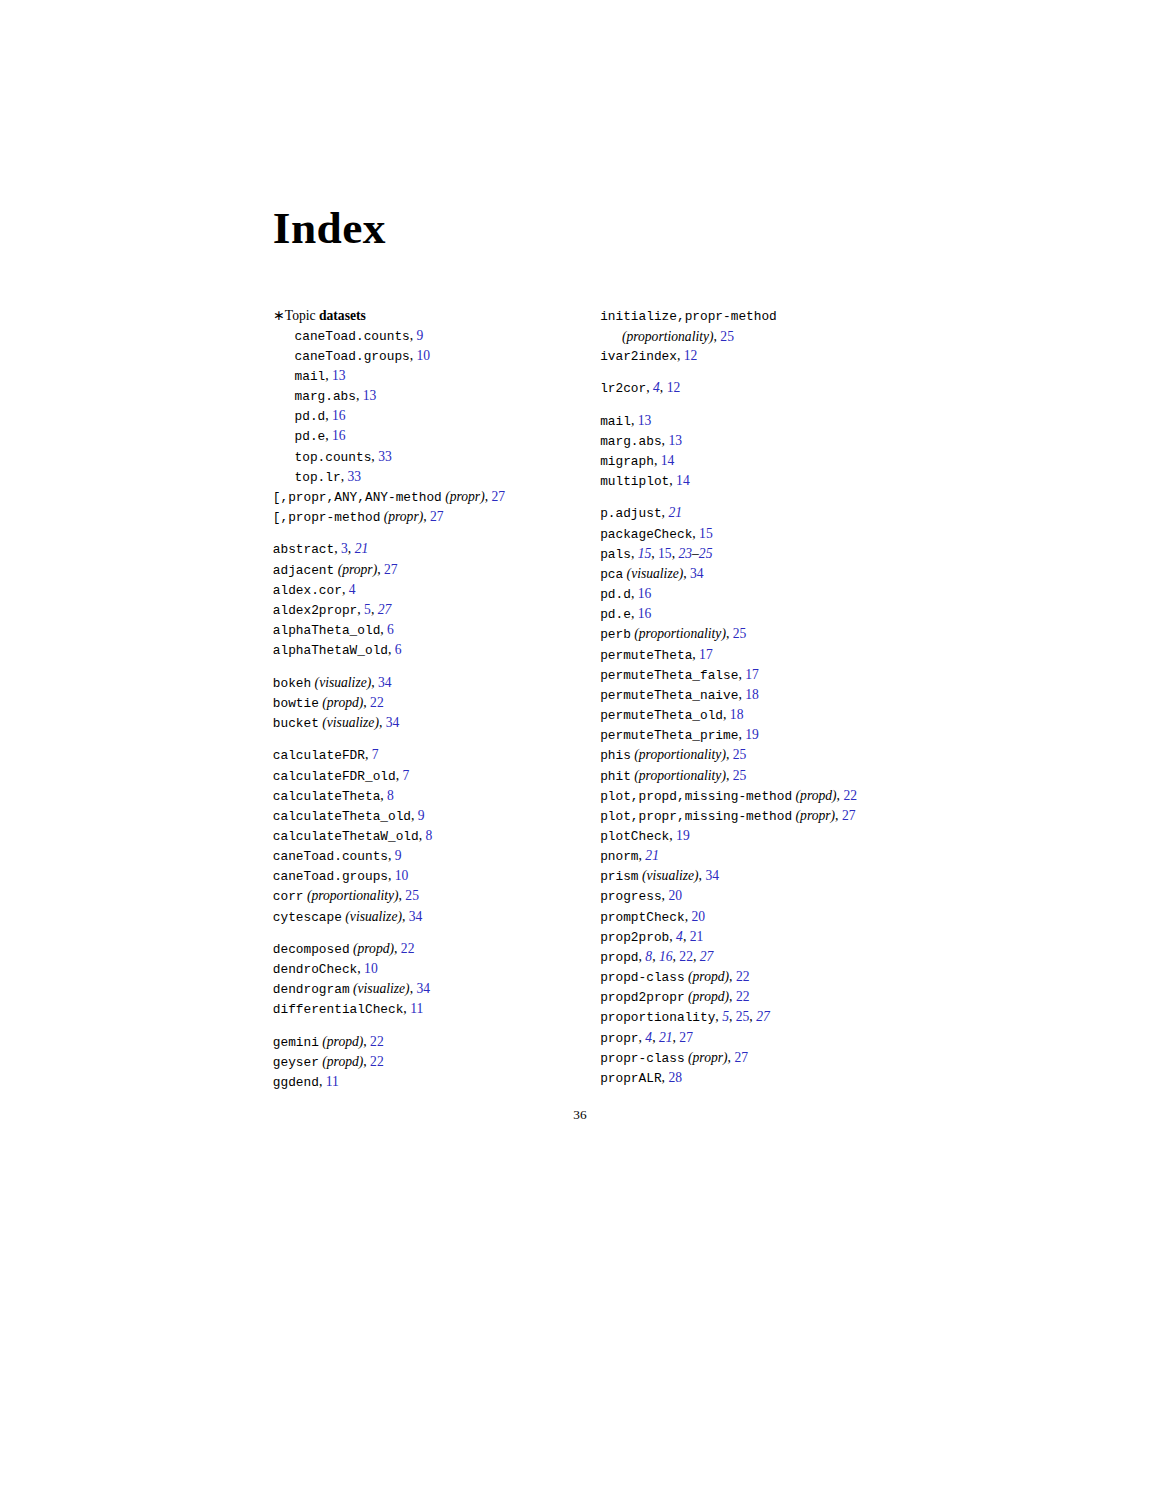Index
∗Topic datasets
caneToad.counts, 9
caneToad.groups, 10
mail, 13
marg.abs, 13
pd.d, 16
pd.e, 16
top.counts, 33
top.lr, 33
[,propr,ANY,ANY-method (propr), 27
[,propr-method (propr), 27
abstract, 3, 21
adjacent (propr), 27
aldex.cor, 4
aldex2propr, 5, 27
alphaTheta_old, 6
alphaThetaW_old, 6
bokeh (visualize), 34
bowtie (propd), 22
bucket (visualize), 34
calculateFDR, 7
calculateFDR_old, 7
calculateTheta, 8
calculateTheta_old, 9
calculateThetaW_old, 8
caneToad.counts, 9
caneToad.groups, 10
corr (proportionality), 25
cytescape (visualize), 34
decomposed (propd), 22
dendroCheck, 10
dendrogram (visualize), 34
differentialCheck, 11
gemini (propd), 22
geyser (propd), 22
ggdend, 11
initialize,propr-method
(proportionality), 25
ivar2index, 12
lr2cor, 4, 12
mail, 13
marg.abs, 13
migraph, 14
multiplot, 14
p.adjust, 21
packageCheck, 15
pals, 15, 15, 23–25
pca (visualize), 34
pd.d, 16
pd.e, 16
perb (proportionality), 25
permuteTheta, 17
permuteTheta_false, 17
permuteTheta_naive, 18
permuteTheta_old, 18
permuteTheta_prime, 19
phis (proportionality), 25
phit (proportionality), 25
plot,propd,missing-method (propd), 22
plot,propr,missing-method (propr), 27
plotCheck, 19
pnorm, 21
prism (visualize), 34
progress, 20
promptCheck, 20
prop2prob, 4, 21
propd, 8, 16, 22, 27
propd-class (propd), 22
propd2propr (propd), 22
proportionality, 5, 25, 27
propr, 4, 21, 27
propr-class (propr), 27
proprALR, 28
36